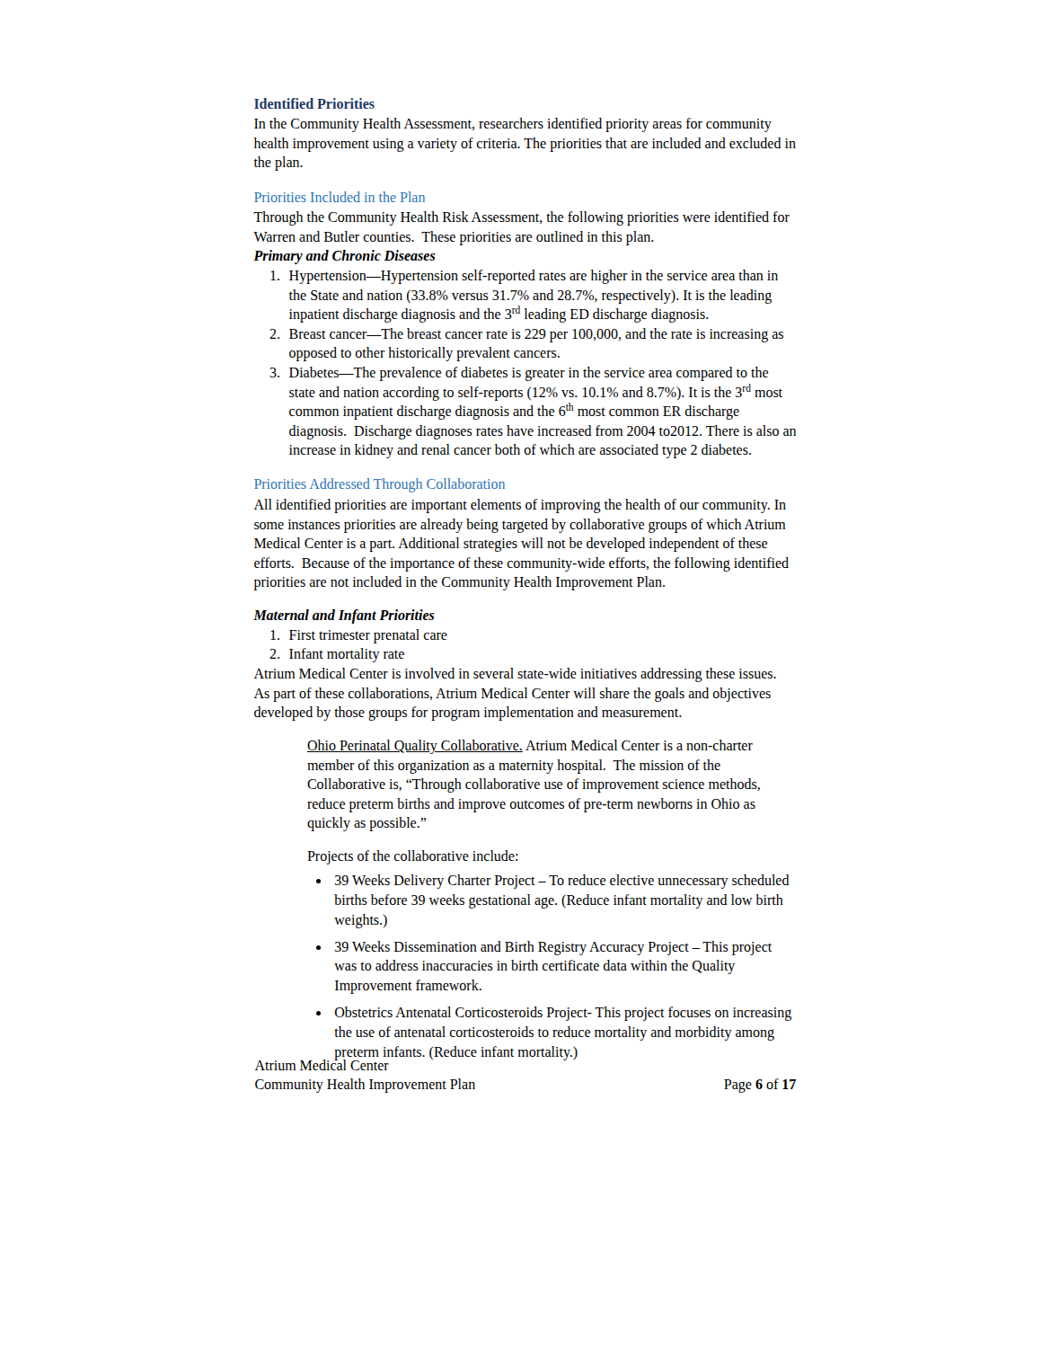Identified Priorities
In the Community Health Assessment, researchers identified priority areas for community health improvement using a variety of criteria. The priorities that are included and excluded in the plan.
Priorities Included in the Plan
Through the Community Health Risk Assessment, the following priorities were identified for Warren and Butler counties. These priorities are outlined in this plan.
Primary and Chronic Diseases
Hypertension—Hypertension self-reported rates are higher in the service area than in the State and nation (33.8% versus 31.7% and 28.7%, respectively). It is the leading inpatient discharge diagnosis and the 3rd leading ED discharge diagnosis.
Breast cancer—The breast cancer rate is 229 per 100,000, and the rate is increasing as opposed to other historically prevalent cancers.
Diabetes—The prevalence of diabetes is greater in the service area compared to the state and nation according to self-reports (12% vs. 10.1% and 8.7%). It is the 3rd most common inpatient discharge diagnosis and the 6th most common ER discharge diagnosis. Discharge diagnoses rates have increased from 2004 to2012. There is also an increase in kidney and renal cancer both of which are associated type 2 diabetes.
Priorities Addressed Through Collaboration
All identified priorities are important elements of improving the health of our community. In some instances priorities are already being targeted by collaborative groups of which Atrium Medical Center is a part. Additional strategies will not be developed independent of these efforts. Because of the importance of these community-wide efforts, the following identified priorities are not included in the Community Health Improvement Plan.
Maternal and Infant Priorities
First trimester prenatal care
Infant mortality rate
Atrium Medical Center is involved in several state-wide initiatives addressing these issues. As part of these collaborations, Atrium Medical Center will share the goals and objectives developed by those groups for program implementation and measurement.
Ohio Perinatal Quality Collaborative. Atrium Medical Center is a non-charter member of this organization as a maternity hospital. The mission of the Collaborative is, “Through collaborative use of improvement science methods, reduce preterm births and improve outcomes of pre-term newborns in Ohio as quickly as possible.”
Projects of the collaborative include:
39 Weeks Delivery Charter Project – To reduce elective unnecessary scheduled births before 39 weeks gestational age. (Reduce infant mortality and low birth weights.)
39 Weeks Dissemination and Birth Registry Accuracy Project – This project was to address inaccuracies in birth certificate data within the Quality Improvement framework.
Obstetrics Antenatal Corticosteroids Project- This project focuses on increasing the use of antenatal corticosteroids to reduce mortality and morbidity among preterm infants. (Reduce infant mortality.)
| Atrium Medical Center Community Health Improvement Plan | Page 6 of 17 |